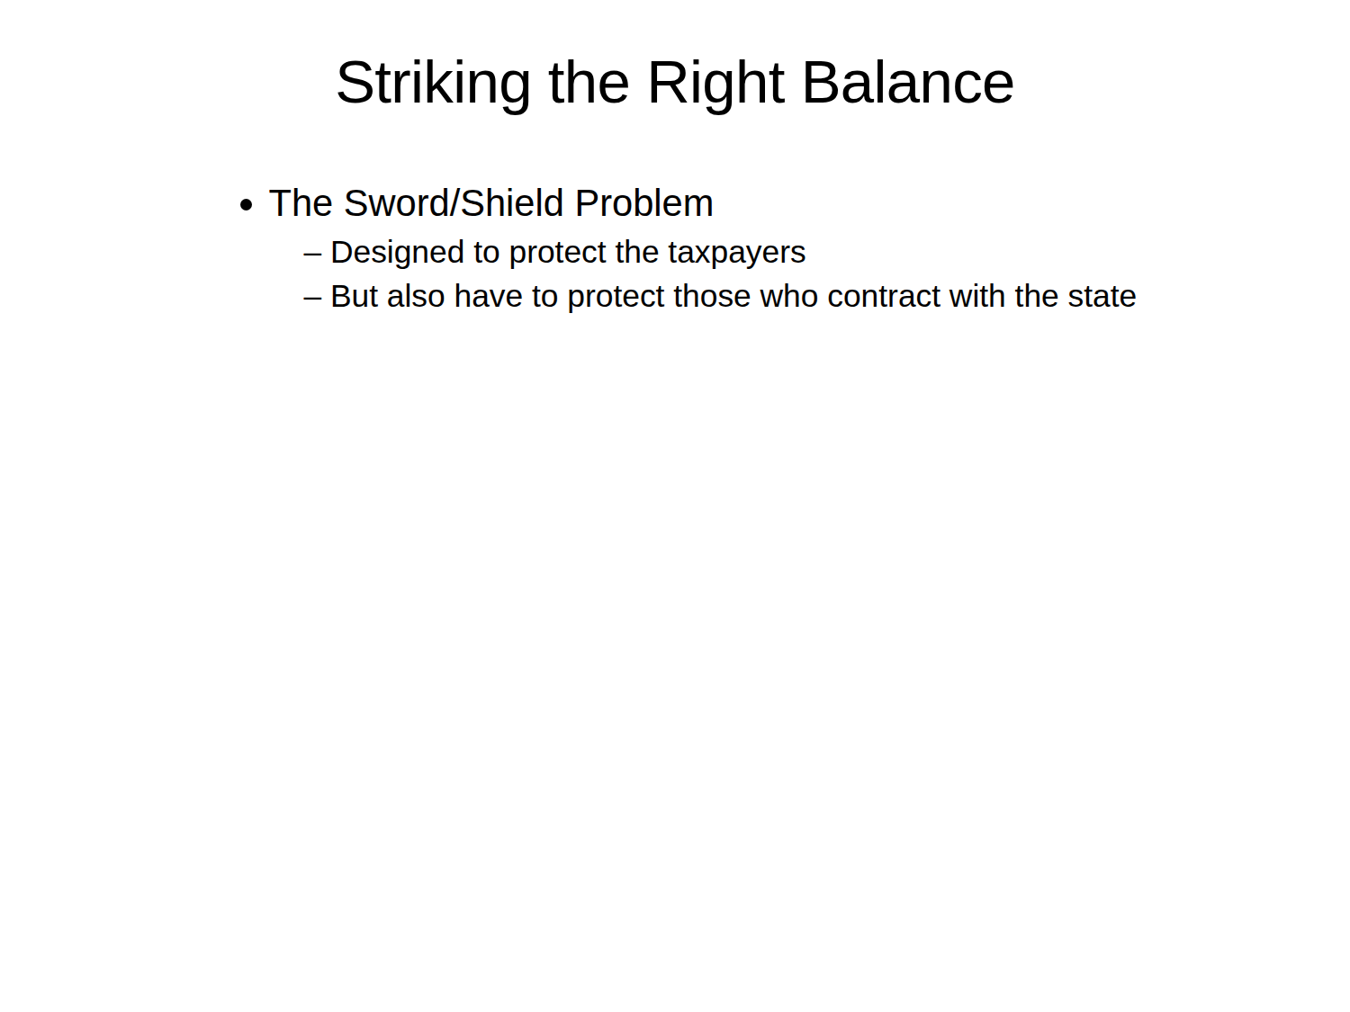Striking the Right Balance
The Sword/Shield Problem
Designed to protect the taxpayers
But also have to protect those who contract with the state